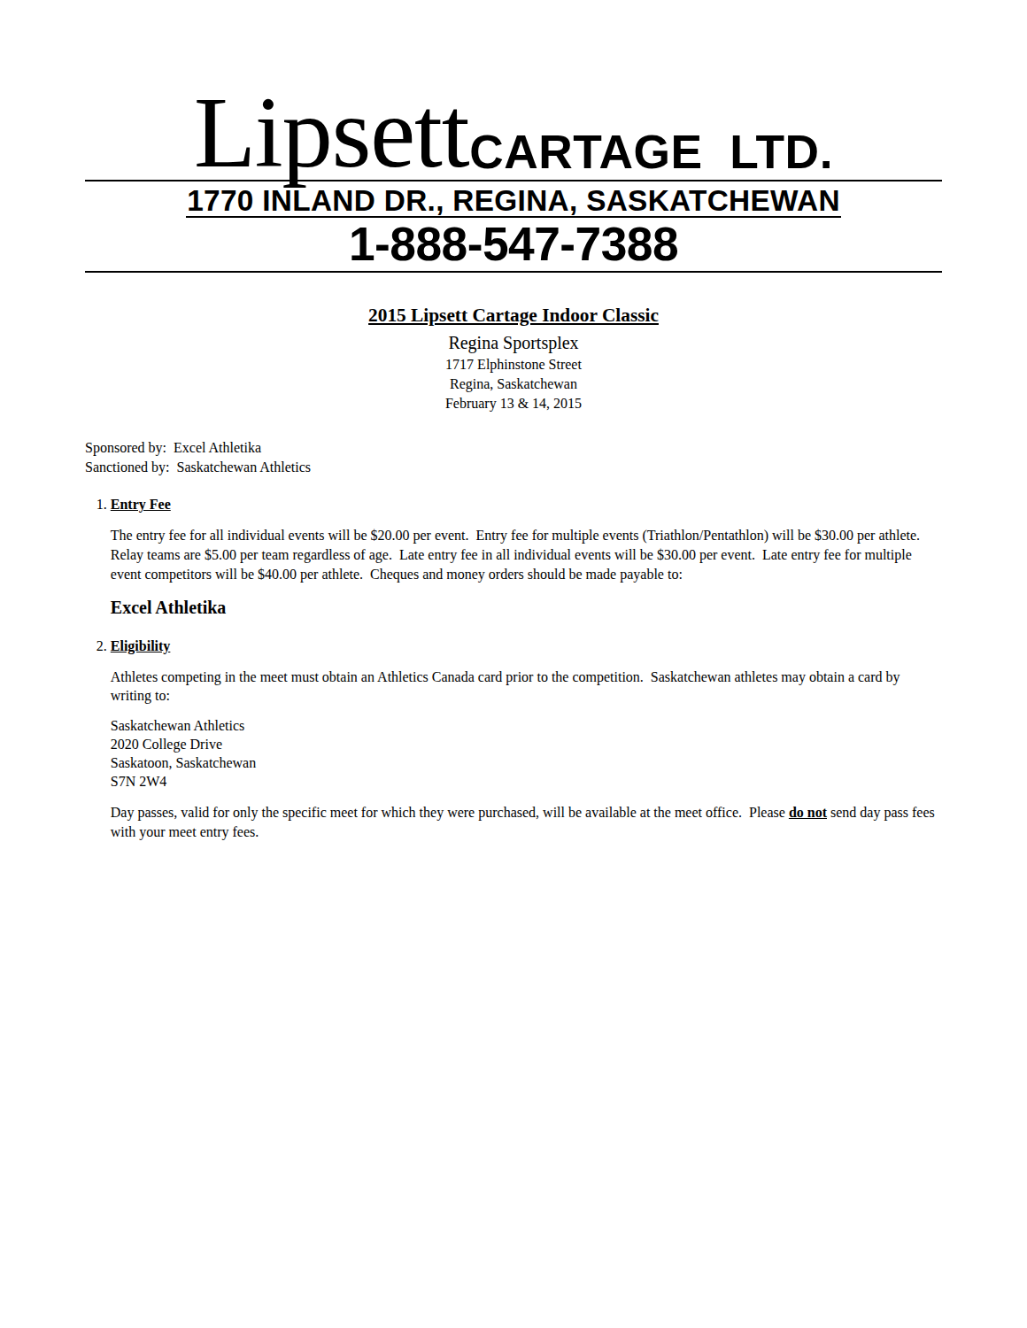Lipsett CARTAGE LTD.
1770 INLAND DR., REGINA, SASKATCHEWAN
1-888-547-7388
2015 Lipsett Cartage Indoor Classic
Regina Sportsplex
1717 Elphinstone Street
Regina, Saskatchewan
February 13 & 14, 2015
Sponsored by: Excel Athletika
Sanctioned by: Saskatchewan Athletics
Entry Fee
The entry fee for all individual events will be $20.00 per event. Entry fee for multiple events (Triathlon/Pentathlon) will be $30.00 per athlete. Relay teams are $5.00 per team regardless of age. Late entry fee in all individual events will be $30.00 per event. Late entry fee for multiple event competitors will be $40.00 per athlete. Cheques and money orders should be made payable to:
Excel Athletika
Eligibility
Athletes competing in the meet must obtain an Athletics Canada card prior to the competition. Saskatchewan athletes may obtain a card by writing to:
Saskatchewan Athletics
2020 College Drive
Saskatoon, Saskatchewan
S7N 2W4
Day passes, valid for only the specific meet for which they were purchased, will be available at the meet office. Please do not send day pass fees with your meet entry fees.